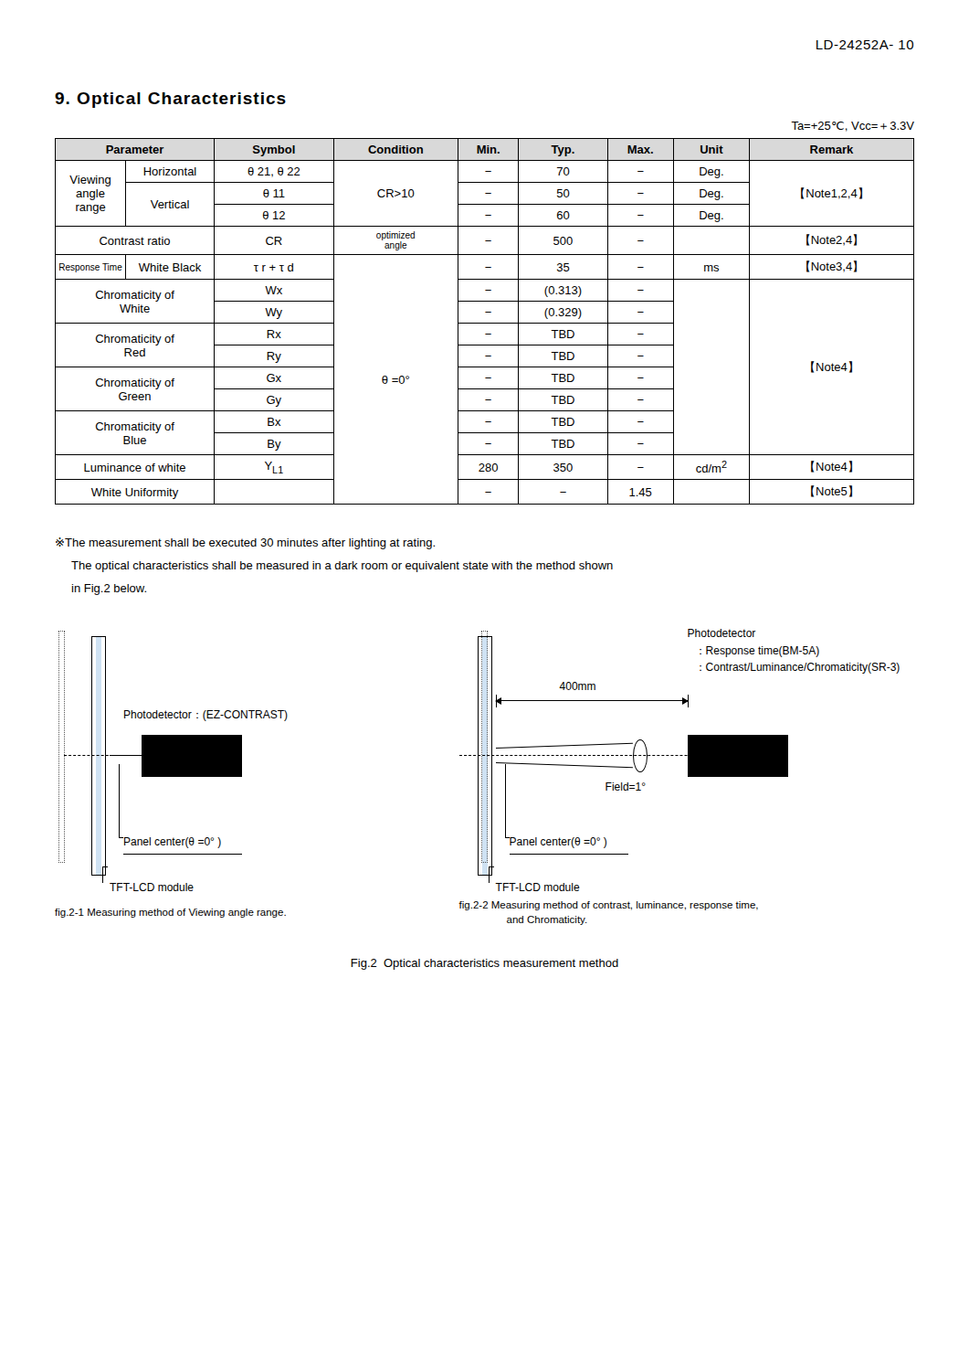LD-24252A- 10
9. Optical Characteristics
Ta=+25℃, Vcc=＋3.3V
| Parameter | Symbol | Condition | Min. | Typ. | Max. | Unit | Remark |
| --- | --- | --- | --- | --- | --- | --- | --- |
| Viewing angle range | Horizontal | θ 21, θ 22 | CR>10 | − | 70 | − | Deg. | 【Note1,2,4】 |
| Vertical | θ 11 | − | 50 | − | Deg. |
| θ 12 | − | 60 | − | Deg. |
| Contrast ratio | CR | optimized angle | − | 500 | − | | 【Note2,4】 |
| Response Time | White Black | τ r + τ d | θ =0° | − | 35 | − | ms | 【Note3,4】 |
| Chromaticity of White | Wx | − | (0.313) | − | | 【Note4】 |
| Wy | − | (0.329) | − |
| Chromaticity of Red | Rx | − | TBD | − |
| Ry | − | TBD | − |
| Chromaticity of Green | Gx | − | TBD | − |
| Gy | − | TBD | − |
| Chromaticity of Blue | Bx | − | TBD | − |
| By | − | TBD | − |
| Luminance of white | Y L1 | 280 | 350 | − | cd/m 2 | 【Note4】 |
| White Uniformity | | − | − | 1.45 | | 【Note5】 |
※The measurement shall be executed 30 minutes after lighting at rating.
The optical characteristics shall be measured in a dark room or equivalent state with the method shown
in Fig.2 below.
Photodetector：(EZ-CONTRAST)
Panel center(θ =0° )
TFT-LCD module
fig.2-1 Measuring method of Viewing angle range.
400mm
Field=1°
Photodetector
：Response time(BM-5A)
：Contrast/Luminance/Chromaticity(SR-3)
Panel center(θ =0° )
TFT-LCD module
fig.2-2 Measuring method of contrast, luminance, response time,
and Chromaticity.
Fig.2 Optical characteristics measurement method